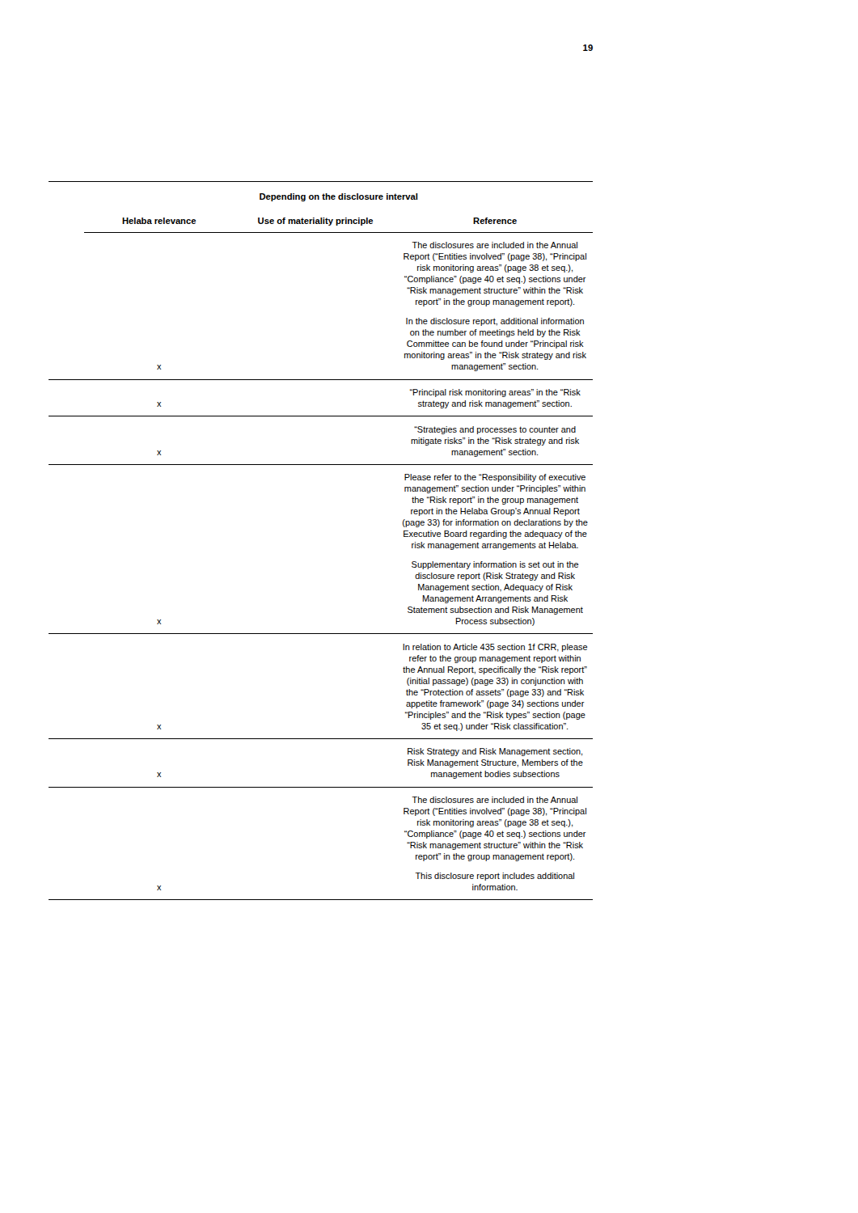19
| | Depending on the disclosure interval |
| --- | --- |
| | Helaba relevance | Use of materiality principle | Reference |
| | x | | The disclosures are included in the Annual Report (“Entities involved” (page 38), “Principal risk monitoring areas” (page 38 et seq.), “Compliance” (page 40 et seq.) sections under “Risk management structure” within the “Risk report” in the group management report). In the disclosure report, additional information on the number of meetings held by the Risk Committee can be found under “Principal risk monitoring areas” in the “Risk strategy and risk management” section. |
| | x | | “Principal risk monitoring areas” in the “Risk strategy and risk management” section. |
| | x | | “Strategies and processes to counter and mitigate risks” in the “Risk strategy and risk management” section. |
| | x | | Please refer to the “Responsibility of executive management” section under “Principles” within the “Risk report” in the group management report in the Helaba Group’s Annual Report (page 33) for information on declarations by the Executive Board regarding the adequacy of the risk management arrangements at Helaba. Supplementary information is set out in the disclosure report (Risk Strategy and Risk Management section, Adequacy of Risk Management Arrangements and Risk Statement subsection and Risk Management Process subsection) |
| | x | | In relation to Article 435 section 1f CRR, please refer to the group management report within the Annual Report, specifically the “Risk report” (initial passage) (page 33) in conjunction with the “Protection of assets” (page 33) and “Risk appetite framework” (page 34) sections under “Principles” and the “Risk types” section (page 35 et seq.) under “Risk classification”. |
| | x | | Risk Strategy and Risk Management section, Risk Management Structure, Members of the management bodies subsections |
| | x | | The disclosures are included in the Annual Report (“Entities involved” (page 38), “Principal risk monitoring areas” (page 38 et seq.), “Compliance” (page 40 et seq.) sections under “Risk management structure” within the “Risk report” in the group management report). This disclosure report includes additional information. |